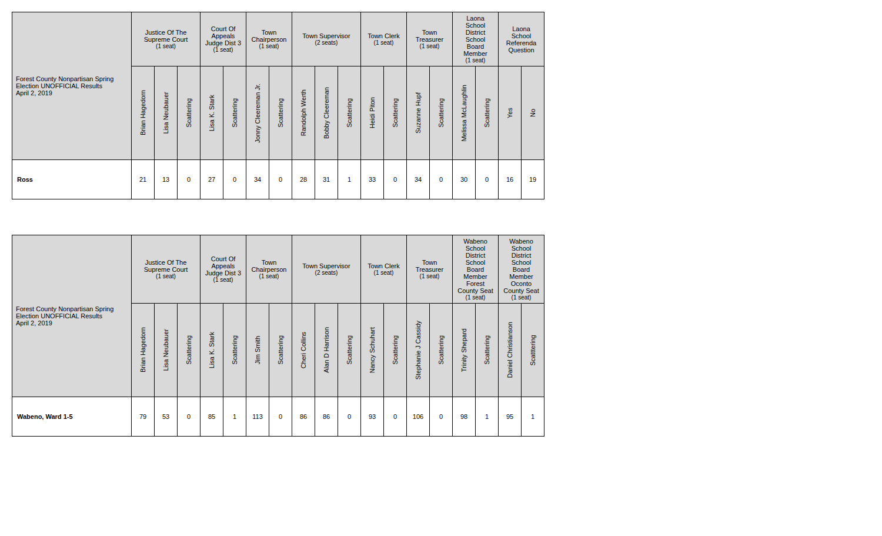| Forest County Nonpartisan Spring Election UNOFFICIAL Results April 2, 2019 | Justice Of The Supreme Court (1 seat) | Court Of Appeals Judge Dist 3 (1 seat) | Town Chairperson (1 seat) | Town Supervisor (2 seats) | Town Clerk (1 seat) | Town Treasurer (1 seat) | Laona School District School Board Member (1 seat) | Laona School Referenda Question |
| --- | --- | --- | --- | --- | --- | --- | --- | --- |
| Brian Hagedorn | Lisa Neubauer | Scattering | Lisa K. Stark | Scattering | Jonny Cleereman Jr. | Scattering | Randolph Werth | Bobby Cleereman | Scattering | Heidi Piton | Scattering | Suzanne Hupf | Scattering | Melissa McLaughlin | Scattering | Yes | No |
| Ross | 21 | 13 | 0 | 27 | 0 | 34 | 0 | 28 | 31 | 1 | 33 | 0 | 34 | 0 | 30 | 0 | 16 | 19 |
| Forest County Nonpartisan Spring Election UNOFFICIAL Results April 2, 2019 | Justice Of The Supreme Court (1 seat) | Court Of Appeals Judge Dist 3 (1 seat) | Town Chairperson (1 seat) | Town Supervisor (2 seats) | Town Clerk (1 seat) | Town Treasurer (1 seat) | Wabeno School District School Board Member Forest County Seat (1 seat) | Wabeno School District School Board Member Oconto County Seat (1 seat) |
| --- | --- | --- | --- | --- | --- | --- | --- | --- |
| Brian Hagedorn | Lisa Neubauer | Scattering | Lisa K. Stark | Scattering | Jim Smith | Scattering | Cheri Collins | Alan D Harrison | Scattering | Nancy Schuhart | Scattering | Stephanie J Cassidy | Scattering | Trinity Shepard | Scattering | Daniel Christianson | Scatttering |
| Wabeno, Ward 1-5 | 79 | 53 | 0 | 85 | 1 | 113 | 0 | 86 | 86 | 0 | 93 | 0 | 106 | 0 | 98 | 1 | 95 | 1 |